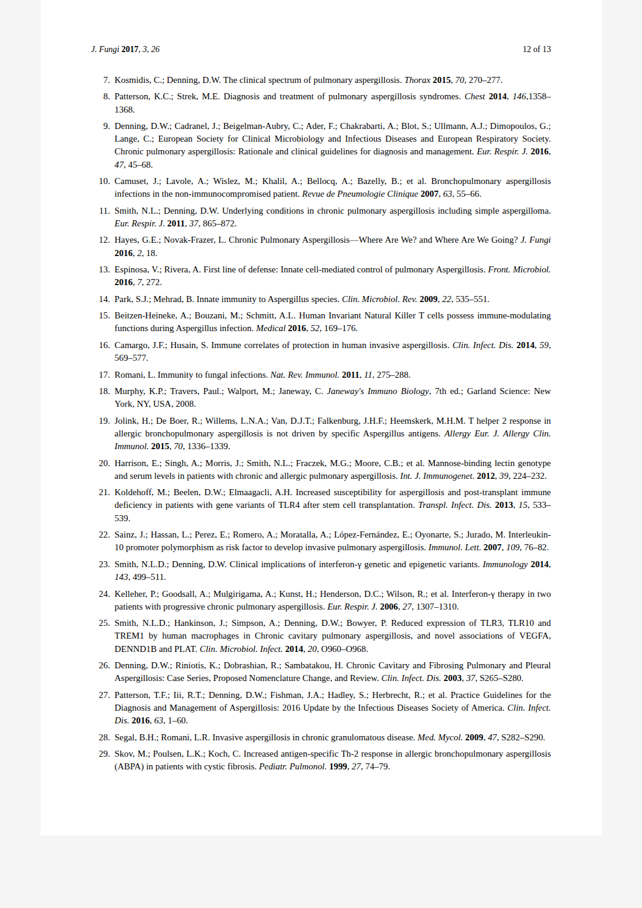J. Fungi 2017, 3, 26 12 of 13
Kosmidis, C.; Denning, D.W. The clinical spectrum of pulmonary aspergillosis. Thorax 2015, 70, 270–277.
Patterson, K.C.; Strek, M.E. Diagnosis and treatment of pulmonary aspergillosis syndromes. Chest 2014, 146,1358–1368.
Denning, D.W.; Cadranel, J.; Beigelman-Aubry, C.; Ader, F.; Chakrabarti, A.; Blot, S.; Ullmann, A.J.; Dimopoulos, G.; Lange, C.; European Society for Clinical Microbiology and Infectious Diseases and European Respiratory Society. Chronic pulmonary aspergillosis: Rationale and clinical guidelines for diagnosis and management. Eur. Respir. J. 2016, 47, 45–68.
Camuset, J.; Lavole, A.; Wislez, M.; Khalil, A.; Bellocq, A.; Bazelly, B.; et al. Bronchopulmonary aspergillosis infections in the non-immunocompromised patient. Revue de Pneumologie Clinique 2007, 63, 55–66.
Smith, N.L.; Denning, D.W. Underlying conditions in chronic pulmonary aspergillosis including simple aspergilloma. Eur. Respir. J. 2011, 37, 865–872.
Hayes, G.E.; Novak-Frazer, L. Chronic Pulmonary Aspergillosis—Where Are We? and Where Are We Going? J. Fungi 2016, 2, 18.
Espinosa, V.; Rivera, A. First line of defense: Innate cell-mediated control of pulmonary Aspergillosis. Front. Microbiol. 2016, 7, 272.
Park, S.J.; Mehrad, B. Innate immunity to Aspergillus species. Clin. Microbiol. Rev. 2009, 22, 535–551.
Beitzen-Heineke, A.; Bouzani, M.; Schmitt, A.L. Human Invariant Natural Killer T cells possess immune-modulating functions during Aspergillus infection. Medical 2016, 52, 169–176.
Camargo, J.F.; Husain, S. Immune correlates of protection in human invasive aspergillosis. Clin. Infect. Dis. 2014, 59, 569–577.
Romani, L. Immunity to fungal infections. Nat. Rev. Immunol. 2011, 11, 275–288.
Murphy, K.P.; Travers, Paul.; Walport, M.; Janeway, C. Janeway's Immuno Biology, 7th ed.; Garland Science: New York, NY, USA, 2008.
Jolink, H.; De Boer, R.; Willems, L.N.A.; Van, D.J.T.; Falkenburg, J.H.F.; Heemskerk, M.H.M. T helper 2 response in allergic bronchopulmonary aspergillosis is not driven by specific Aspergillus antigens. Allergy Eur. J. Allergy Clin. Immunol. 2015, 70, 1336–1339.
Harrison, E.; Singh, A.; Morris, J.; Smith, N.L.; Fraczek, M.G.; Moore, C.B.; et al. Mannose-binding lectin genotype and serum levels in patients with chronic and allergic pulmonary aspergillosis. Int. J. Immunogenet. 2012, 39, 224–232.
Koldehoff, M.; Beelen, D.W.; Elmaagacli, A.H. Increased susceptibility for aspergillosis and post-transplant immune deficiency in patients with gene variants of TLR4 after stem cell transplantation. Transpl. Infect. Dis. 2013, 15, 533–539.
Sainz, J.; Hassan, L.; Perez, E.; Romero, A.; Moratalla, A.; López-Fernández, E.; Oyonarte, S.; Jurado, M. Interleukin-10 promoter polymorphism as risk factor to develop invasive pulmonary aspergillosis. Immunol. Lett. 2007, 109, 76–82.
Smith, N.L.D.; Denning, D.W. Clinical implications of interferon-γ genetic and epigenetic variants. Immunology 2014, 143, 499–511.
Kelleher, P.; Goodsall, A.; Mulgirigama, A.; Kunst, H.; Henderson, D.C.; Wilson, R.; et al. Interferon-γ therapy in two patients with progressive chronic pulmonary aspergillosis. Eur. Respir. J. 2006, 27, 1307–1310.
Smith, N.L.D.; Hankinson, J.; Simpson, A.; Denning, D.W.; Bowyer, P. Reduced expression of TLR3, TLR10 and TREM1 by human macrophages in Chronic cavitary pulmonary aspergillosis, and novel associations of VEGFA, DENND1B and PLAT. Clin. Microbiol. Infect. 2014, 20, O960–O968.
Denning, D.W.; Riniotis, K.; Dobrashian, R.; Sambatakou, H. Chronic Cavitary and Fibrosing Pulmonary and Pleural Aspergillosis: Case Series, Proposed Nomenclature Change, and Review. Clin. Infect. Dis. 2003, 37, S265–S280.
Patterson, T.F.; Iii, R.T.; Denning, D.W.; Fishman, J.A.; Hadley, S.; Herbrecht, R.; et al. Practice Guidelines for the Diagnosis and Management of Aspergillosis: 2016 Update by the Infectious Diseases Society of America. Clin. Infect. Dis. 2016, 63, 1–60.
Segal, B.H.; Romani, L.R. Invasive aspergillosis in chronic granulomatous disease. Med. Mycol. 2009, 47, S282–S290.
Skov, M.; Poulsen, L.K.; Koch, C. Increased antigen-specific Th-2 response in allergic bronchopulmonary aspergillosis (ABPA) in patients with cystic fibrosis. Pediatr. Pulmonol. 1999, 27, 74–79.